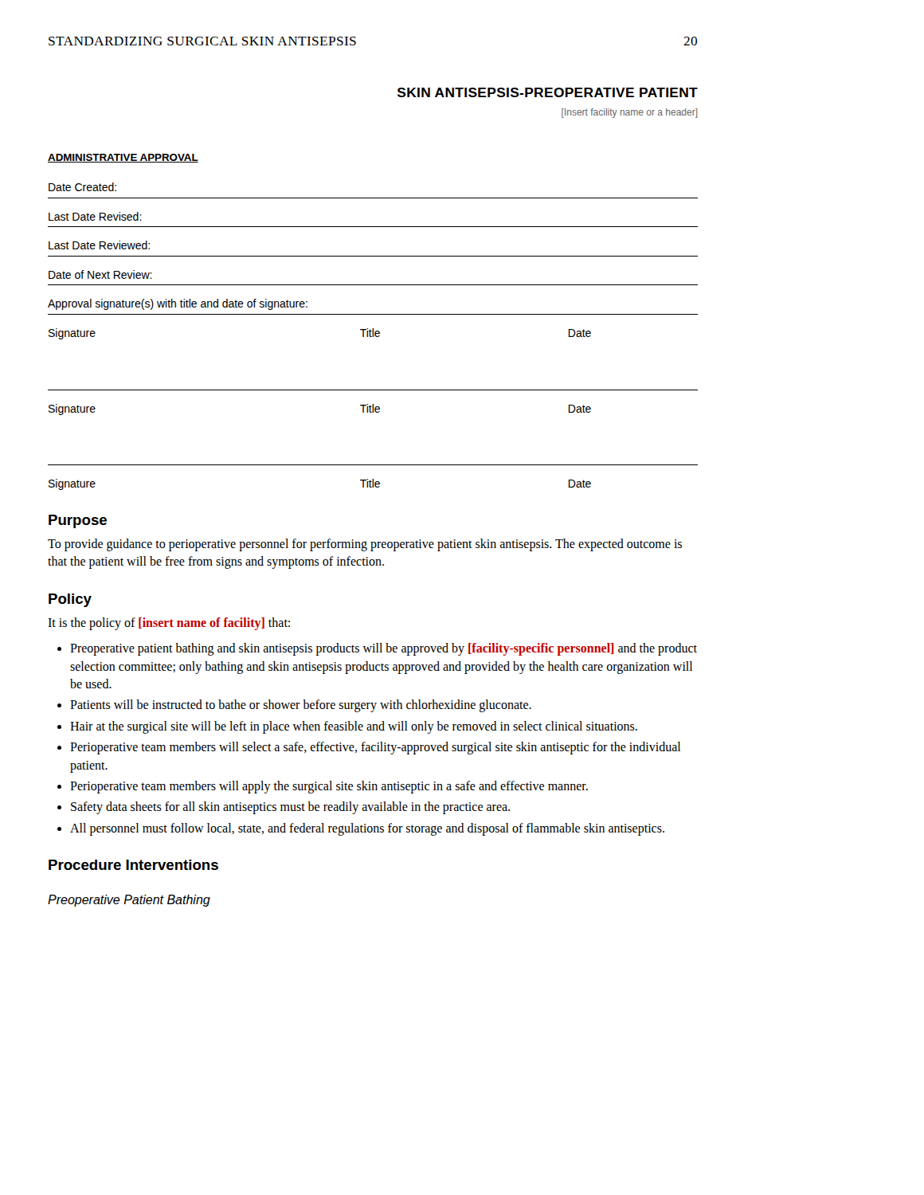Standardizing Surgical Skin Antisepsis 20
SKIN ANTISEPSIS-PREOPERATIVE PATIENT
[Insert facility name or a header]
ADMINISTRATIVE APPROVAL
Date Created:
Last Date Revised:
Last Date Reviewed:
Date of Next Review:
Approval signature(s) with title and date of signature:
Signature Title Date
Signature Title Date
Signature Title Date
Purpose
To provide guidance to perioperative personnel for performing preoperative patient skin antisepsis. The expected outcome is that the patient will be free from signs and symptoms of infection.
Policy
It is the policy of [insert name of facility] that:
Preoperative patient bathing and skin antisepsis products will be approved by [facility-specific personnel] and the product selection committee; only bathing and skin antisepsis products approved and provided by the health care organization will be used.
Patients will be instructed to bathe or shower before surgery with chlorhexidine gluconate.
Hair at the surgical site will be left in place when feasible and will only be removed in select clinical situations.
Perioperative team members will select a safe, effective, facility-approved surgical site skin antiseptic for the individual patient.
Perioperative team members will apply the surgical site skin antiseptic in a safe and effective manner.
Safety data sheets for all skin antiseptics must be readily available in the practice area.
All personnel must follow local, state, and federal regulations for storage and disposal of flammable skin antiseptics.
Procedure Interventions
Preoperative Patient Bathing